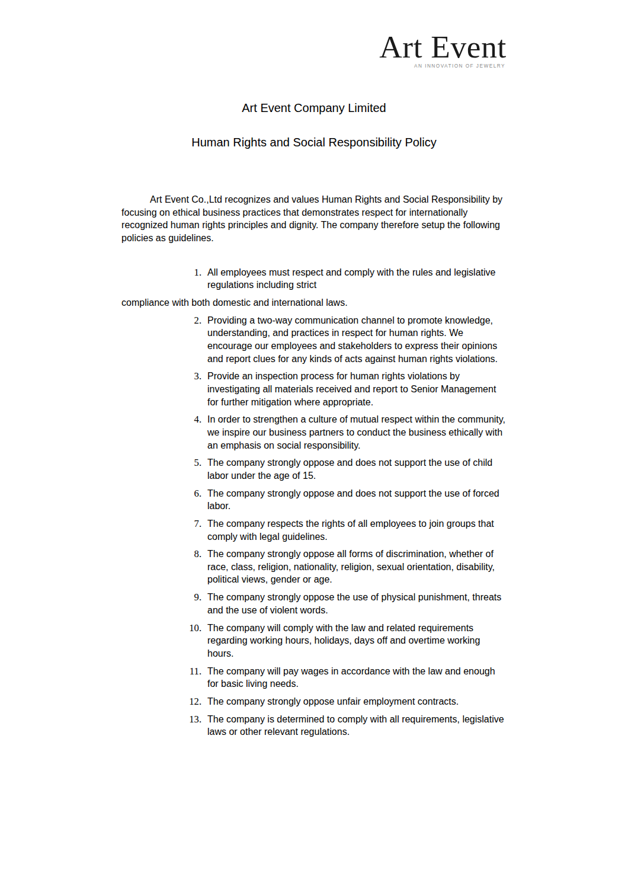Art Event AN INNOVATION OF JEWELRY
Art Event Company Limited
Human Rights and Social Responsibility Policy
Art Event Co.,Ltd recognizes and values Human Rights and Social Responsibility by focusing on ethical business practices that demonstrates respect for internationally recognized human rights principles and dignity. The company therefore setup the following policies as guidelines.
All employees must respect and comply with the rules and legislative regulations including strict
compliance with both domestic and international laws.
Providing a two-way communication channel to promote knowledge, understanding, and practices in respect for human rights. We encourage our employees and stakeholders to express their opinions and report clues for any kinds of acts against human rights violations.
Provide an inspection process for human rights violations by investigating all materials received and report to Senior Management for further mitigation where appropriate.
In order to strengthen a culture of mutual respect within the community, we inspire our business partners to conduct the business ethically with an emphasis on social responsibility.
The company strongly oppose and does not support the use of child labor under the age of 15.
The company strongly oppose and does not support the use of forced labor.
The company respects the rights of all employees to join groups that comply with legal guidelines.
The company strongly oppose all forms of discrimination, whether of race, class, religion, nationality, religion, sexual orientation, disability, political views, gender or age.
The company strongly oppose the use of physical punishment, threats and the use of violent words.
The company will comply with the law and related requirements regarding working hours, holidays, days off and overtime working hours.
The company will pay wages in accordance with the law and enough for basic living needs.
The company strongly oppose unfair employment contracts.
The company is determined to comply with all requirements, legislative laws or other relevant regulations.